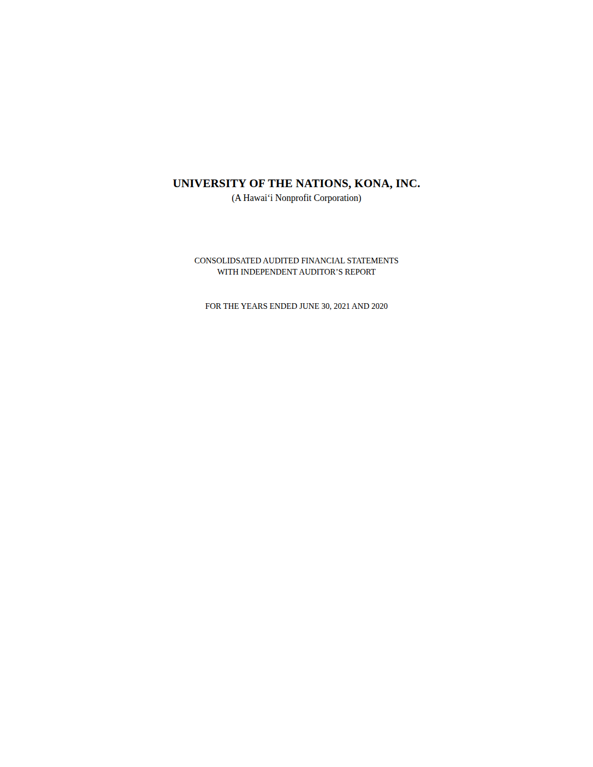UNIVERSITY OF THE NATIONS, KONA, INC.
(A Hawaiʻi Nonprofit Corporation)
CONSOLIDSATED AUDITED FINANCIAL STATEMENTS WITH INDEPENDENT AUDITOR’S REPORT
FOR THE YEARS ENDED JUNE 30, 2021 AND 2020